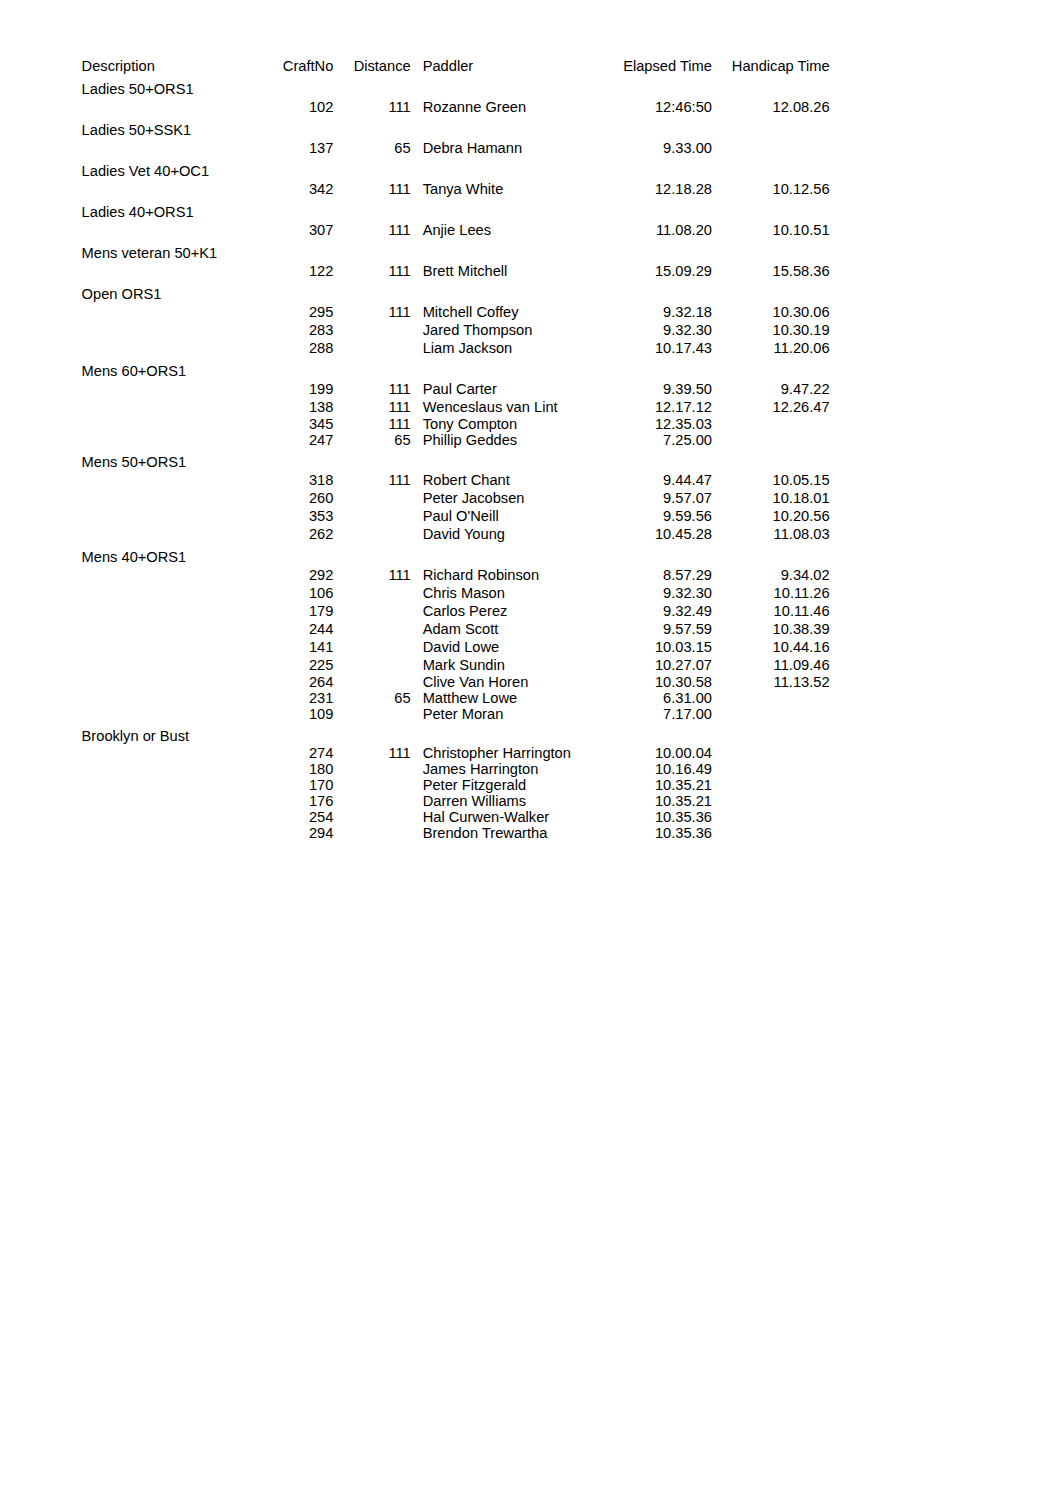| Description | CraftNo | Distance | Paddler | Elapsed Time | Handicap Time |
| --- | --- | --- | --- | --- | --- |
| Ladies 50+ORS1 | | | | | |
| | 102 | 111 | Rozanne Green | 12:46:50 | 12.08.26 |
| Ladies 50+SSK1 | | | | | |
| | 137 | 65 | Debra Hamann | 9.33.00 | |
| Ladies Vet 40+OC1 | | | | | |
| | 342 | 111 | Tanya White | 12.18.28 | 10.12.56 |
| Ladies 40+ORS1 | | | | | |
| | 307 | 111 | Anjie Lees | 11.08.20 | 10.10.51 |
| Mens veteran 50+K1 | | | | | |
| | 122 | 111 | Brett Mitchell | 15.09.29 | 15.58.36 |
| Open ORS1 | | | | | |
| | 295 | 111 | Mitchell Coffey | 9.32.18 | 10.30.06 |
| | 283 | | Jared Thompson | 9.32.30 | 10.30.19 |
| | 288 | | Liam Jackson | 10.17.43 | 11.20.06 |
| Mens 60+ORS1 | | | | | |
| | 199 | 111 | Paul Carter | 9.39.50 | 9.47.22 |
| | 138 | 111 | Wenceslaus van Lint | 12.17.12 | 12.26.47 |
| | 345 | 111 | Tony Compton | 12.35.03 | |
| | 247 | 65 | Phillip Geddes | 7.25.00 | |
| Mens 50+ORS1 | | | | | |
| | 318 | 111 | Robert Chant | 9.44.47 | 10.05.15 |
| | 260 | | Peter Jacobsen | 9.57.07 | 10.18.01 |
| | 353 | | Paul O'Neill | 9.59.56 | 10.20.56 |
| | 262 | | David Young | 10.45.28 | 11.08.03 |
| Mens 40+ORS1 | | | | | |
| | 292 | 111 | Richard Robinson | 8.57.29 | 9.34.02 |
| | 106 | | Chris Mason | 9.32.30 | 10.11.26 |
| | 179 | | Carlos Perez | 9.32.49 | 10.11.46 |
| | 244 | | Adam Scott | 9.57.59 | 10.38.39 |
| | 141 | | David Lowe | 10.03.15 | 10.44.16 |
| | 225 | | Mark Sundin | 10.27.07 | 11.09.46 |
| | 264 | | Clive Van Horen | 10.30.58 | 11.13.52 |
| | 231 | 65 | Matthew Lowe | 6.31.00 | |
| | 109 | | Peter Moran | 7.17.00 | |
| Brooklyn or Bust | | | | | |
| | 274 | 111 | Christopher Harrington | 10.00.04 | |
| | 180 | | James Harrington | 10.16.49 | |
| | 170 | | Peter Fitzgerald | 10.35.21 | |
| | 176 | | Darren Williams | 10.35.21 | |
| | 254 | | Hal Curwen-Walker | 10.35.36 | |
| | 294 | | Brendon Trewartha | 10.35.36 | |